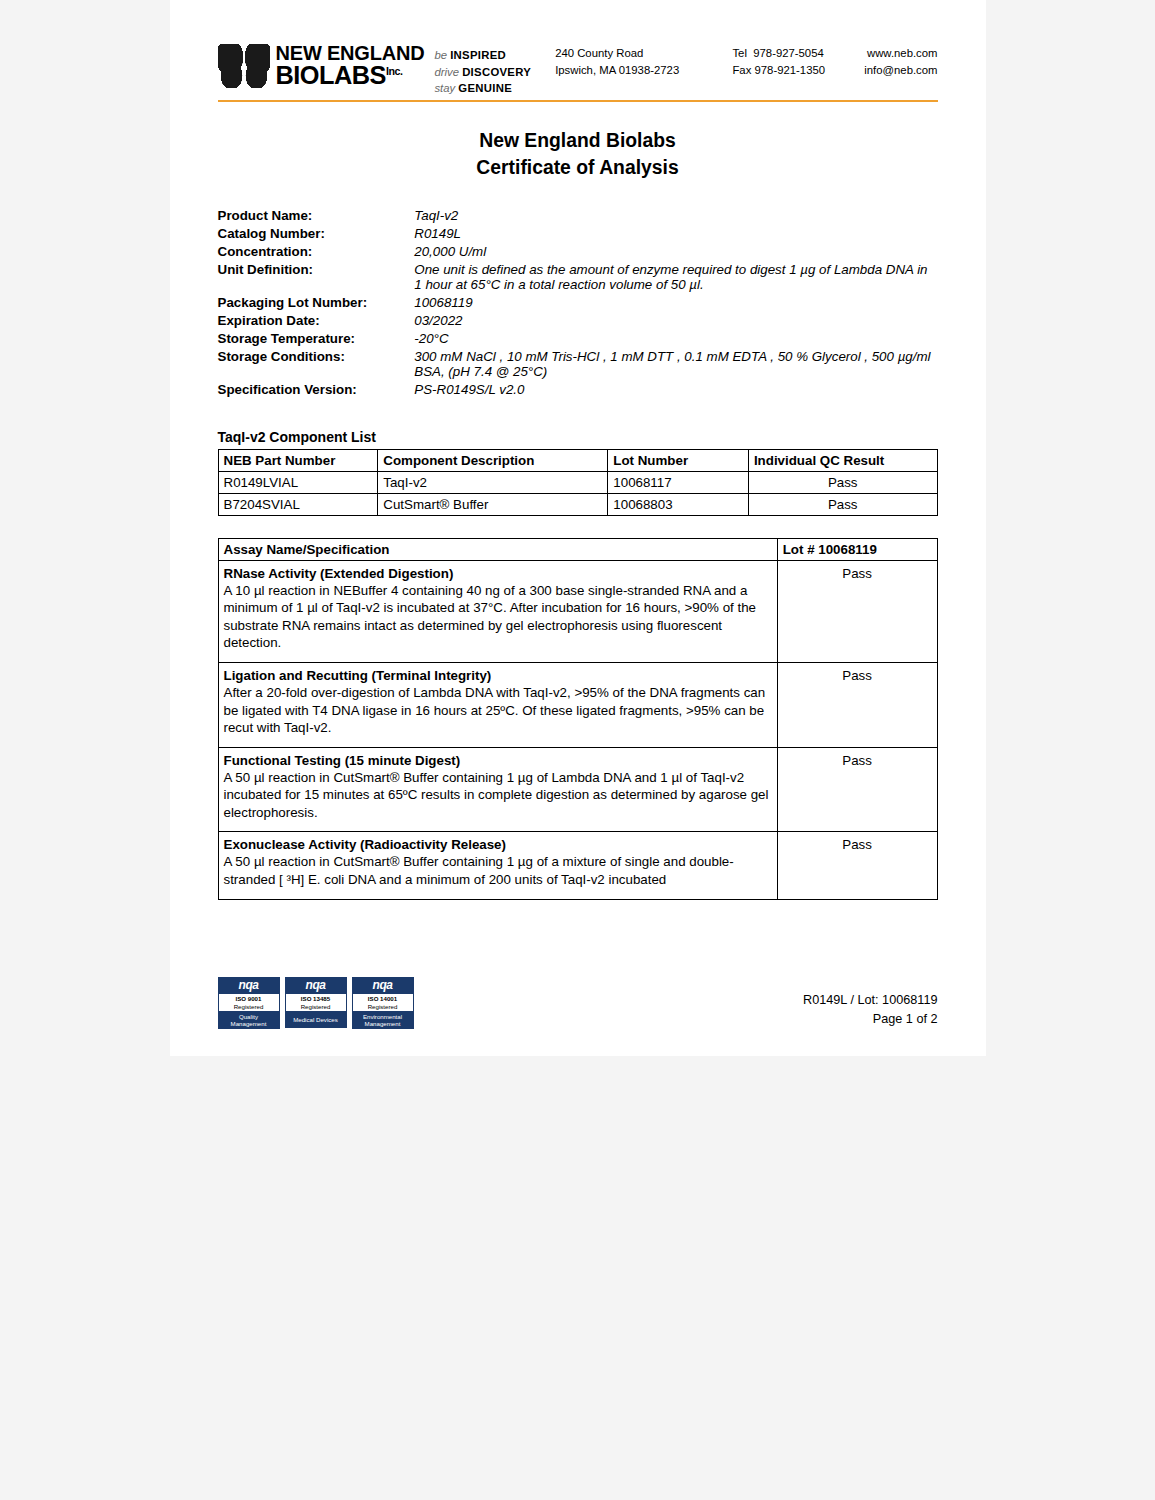NEW ENGLAND
BIOLABSInc.
be INSPIRED
drive DISCOVERY
stay GENUINE
240 County Road
Ipswich, MA 01938-2723
Tel 978-927-5054
Fax 978-921-1350
www.neb.com
info@neb.com
New England Biolabs Certificate of Analysis
| Product Name: | TaqI-v2 |
| Catalog Number: | R0149L |
| Concentration: | 20,000 U/ml |
| Unit Definition: | One unit is defined as the amount of enzyme required to digest 1 µg of Lambda DNA in 1 hour at 65°C in a total reaction volume of 50 µl. |
| Packaging Lot Number: | 10068119 |
| Expiration Date: | 03/2022 |
| Storage Temperature: | -20°C |
| Storage Conditions: | 300 mM NaCl , 10 mM Tris-HCl , 1 mM DTT , 0.1 mM EDTA , 50 % Glycerol , 500 µg/ml BSA, (pH 7.4 @ 25°C) |
| Specification Version: | PS-R0149S/L v2.0 |
TaqI-v2 Component List
| NEB Part Number | Component Description | Lot Number | Individual QC Result |
| --- | --- | --- | --- |
| R0149LVIAL | TaqI-v2 | 10068117 | Pass |
| B7204SVIAL | CutSmart® Buffer | 10068803 | Pass |
| Assay Name/Specification | Lot # 10068119 |
| --- | --- |
| RNase Activity (Extended Digestion) A 10 µl reaction in NEBuffer 4 containing 40 ng of a 300 base single-stranded RNA and a minimum of 1 µl of TaqI-v2 is incubated at 37°C. After incubation for 16 hours, >90% of the substrate RNA remains intact as determined by gel electrophoresis using fluorescent detection. | Pass |
| Ligation and Recutting (Terminal Integrity) After a 20-fold over-digestion of Lambda DNA with TaqI-v2, >95% of the DNA fragments can be ligated with T4 DNA ligase in 16 hours at 25ºC. Of these ligated fragments, >95% can be recut with TaqI-v2. | Pass |
| Functional Testing (15 minute Digest) A 50 µl reaction in CutSmart® Buffer containing 1 µg of Lambda DNA and 1 µl of TaqI-v2 incubated for 15 minutes at 65ºC results in complete digestion as determined by agarose gel electrophoresis. | Pass |
| Exonuclease Activity (Radioactivity Release) A 50 µl reaction in CutSmart® Buffer containing 1 µg of a mixture of single and double-stranded [ ³H] E. coli DNA and a minimum of 200 units of TaqI-v2 incubated | Pass |
nqa
ISO 9001
Registered
Quality
Management
nqa
ISO 13485
Registered
Medical Devices
nqa
ISO 14001
Registered
Environmental
Management
R0149L / Lot: 10068119
Page 1 of 2